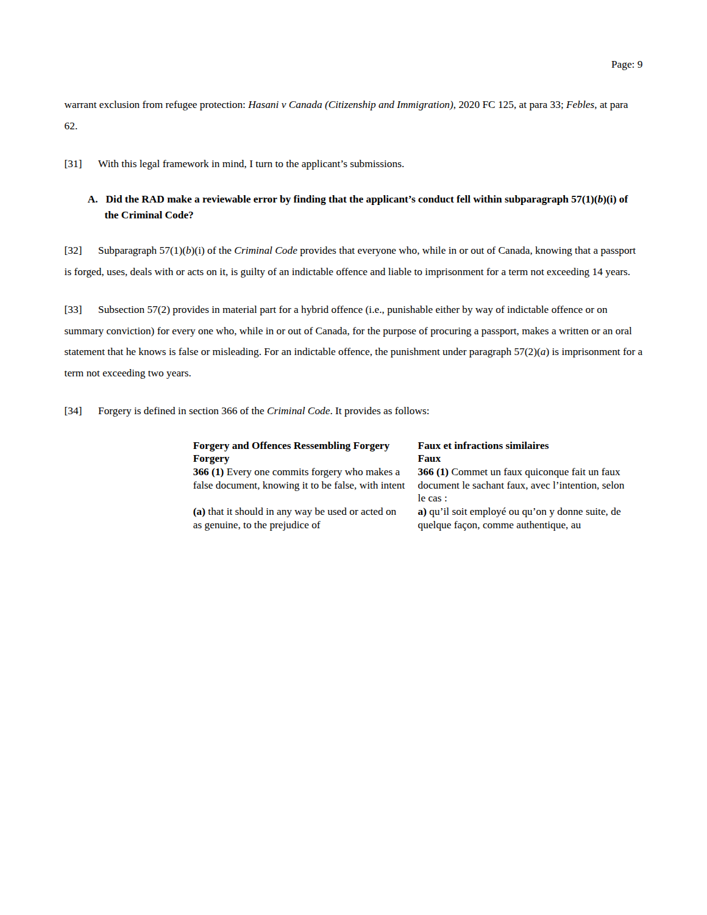Page: 9
warrant exclusion from refugee protection: Hasani v Canada (Citizenship and Immigration), 2020 FC 125, at para 33; Febles, at para 62.
[31] With this legal framework in mind, I turn to the applicant’s submissions.
A. Did the RAD make a reviewable error by finding that the applicant’s conduct fell within subparagraph 57(1)(b)(i) of the Criminal Code?
[32] Subparagraph 57(1)(b)(i) of the Criminal Code provides that everyone who, while in or out of Canada, knowing that a passport is forged, uses, deals with or acts on it, is guilty of an indictable offence and liable to imprisonment for a term not exceeding 14 years.
[33] Subsection 57(2) provides in material part for a hybrid offence (i.e., punishable either by way of indictable offence or on summary conviction) for every one who, while in or out of Canada, for the purpose of procuring a passport, makes a written or an oral statement that he knows is false or misleading. For an indictable offence, the punishment under paragraph 57(2)(a) is imprisonment for a term not exceeding two years.
[34] Forgery is defined in section 366 of the Criminal Code. It provides as follows:
| Forgery and Offences Ressembling Forgery | Faux et infractions similaires |
| Forgery 366 (1) Every one commits forgery who makes a false document, knowing it to be false, with intent | Faux 366 (1) Commet un faux quiconque fait un faux document le sachant faux, avec l’intention, selon le cas : |
| (a) that it should in any way be used or acted on as genuine, to the prejudice of | a) qu’il soit employé ou qu’on y donne suite, de quelque façon, comme authentique, au |